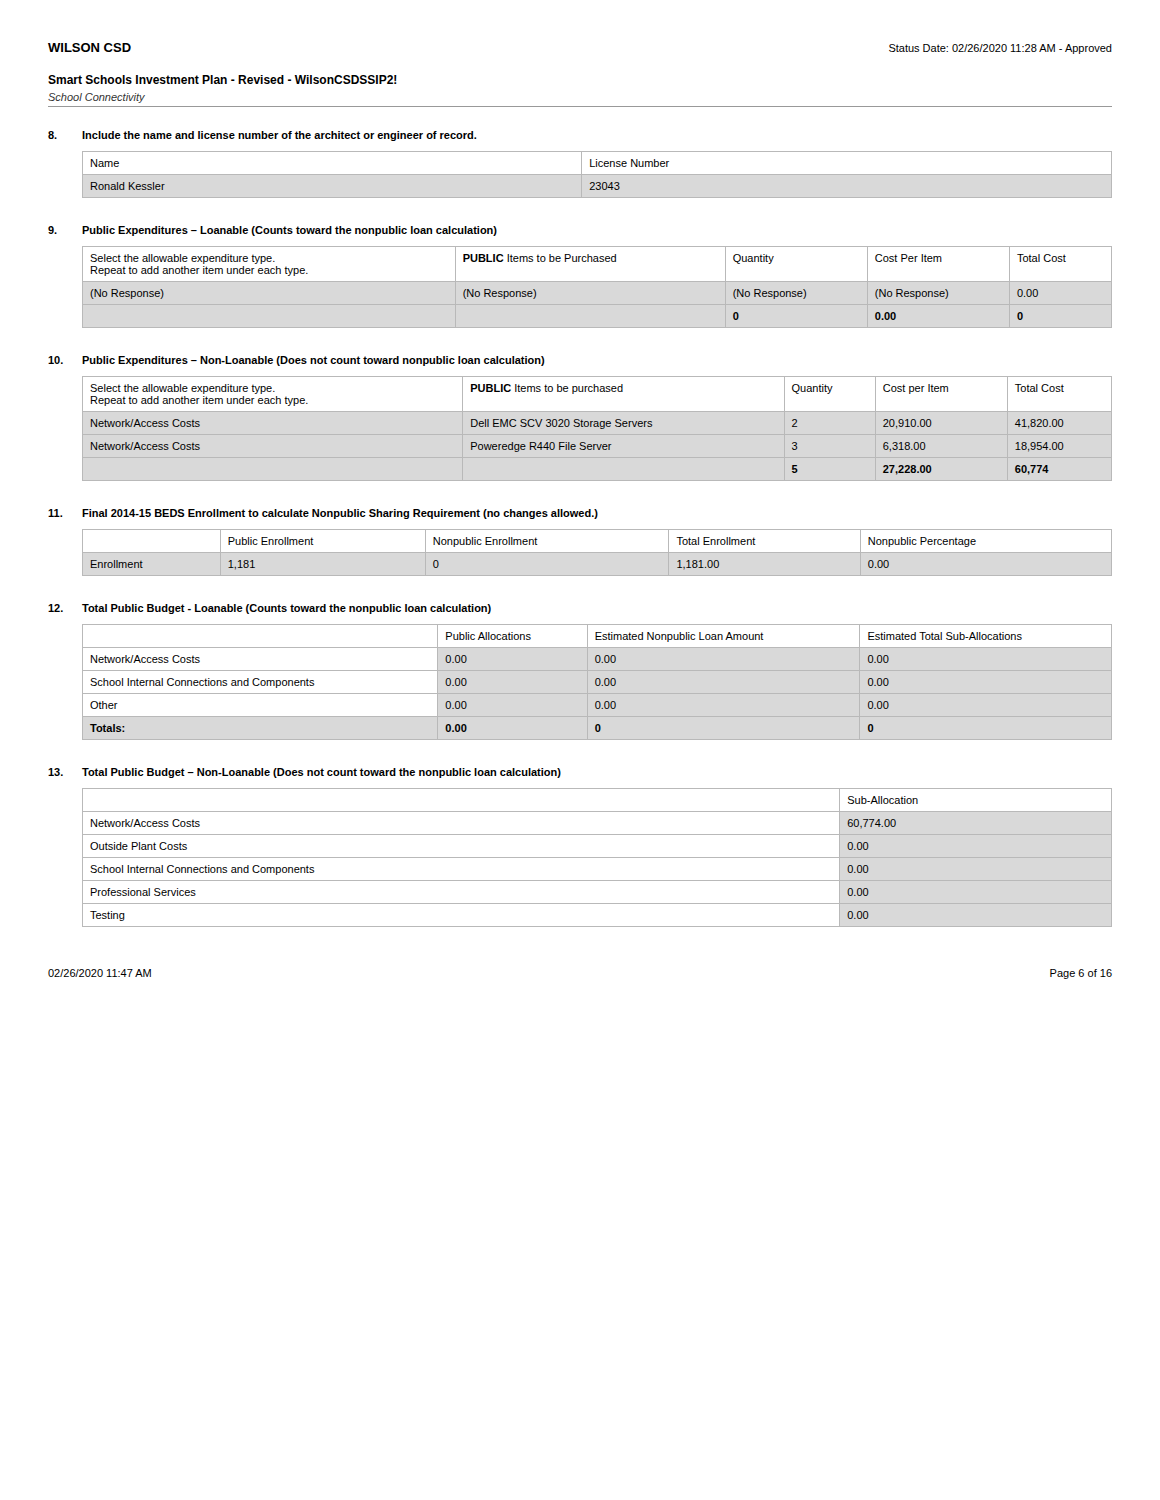WILSON CSD
Status Date: 02/26/2020 11:28 AM - Approved
Smart Schools Investment Plan - Revised - WilsonCSDSSIP2!
School Connectivity
8.
Include the name and license number of the architect or engineer of record.
| Name | License Number |
| --- | --- |
| Ronald Kessler | 23043 |
9.
Public Expenditures – Loanable (Counts toward the nonpublic loan calculation)
| Select the allowable expenditure type. Repeat to add another item under each type. | PUBLIC Items to be Purchased | Quantity | Cost Per Item | Total Cost |
| --- | --- | --- | --- | --- |
| (No Response) | (No Response) | (No Response) | (No Response) | 0.00 |
| | | 0 | 0.00 | 0 |
10.
Public Expenditures – Non-Loanable (Does not count toward nonpublic loan calculation)
| Select the allowable expenditure type. Repeat to add another item under each type. | PUBLIC Items to be purchased | Quantity | Cost per Item | Total Cost |
| --- | --- | --- | --- | --- |
| Network/Access Costs | Dell EMC SCV 3020 Storage Servers | 2 | 20,910.00 | 41,820.00 |
| Network/Access Costs | Poweredge R440 File Server | 3 | 6,318.00 | 18,954.00 |
| | | 5 | 27,228.00 | 60,774 |
11.
Final 2014-15 BEDS Enrollment to calculate Nonpublic Sharing Requirement (no changes allowed.)
| | Public Enrollment | Nonpublic Enrollment | Total Enrollment | Nonpublic Percentage |
| --- | --- | --- | --- | --- |
| Enrollment | 1,181 | 0 | 1,181.00 | 0.00 |
12.
Total Public Budget - Loanable (Counts toward the nonpublic loan calculation)
| | Public Allocations | Estimated Nonpublic Loan Amount | Estimated Total Sub-Allocations |
| --- | --- | --- | --- |
| Network/Access Costs | 0.00 | 0.00 | 0.00 |
| School Internal Connections and Components | 0.00 | 0.00 | 0.00 |
| Other | 0.00 | 0.00 | 0.00 |
| Totals: | 0.00 | 0 | 0 |
13.
Total Public Budget – Non-Loanable (Does not count toward the nonpublic loan calculation)
| | Sub-Allocation |
| --- | --- |
| Network/Access Costs | 60,774.00 |
| Outside Plant Costs | 0.00 |
| School Internal Connections and Components | 0.00 |
| Professional Services | 0.00 |
| Testing | 0.00 |
02/26/2020 11:47 AM
Page 6 of 16